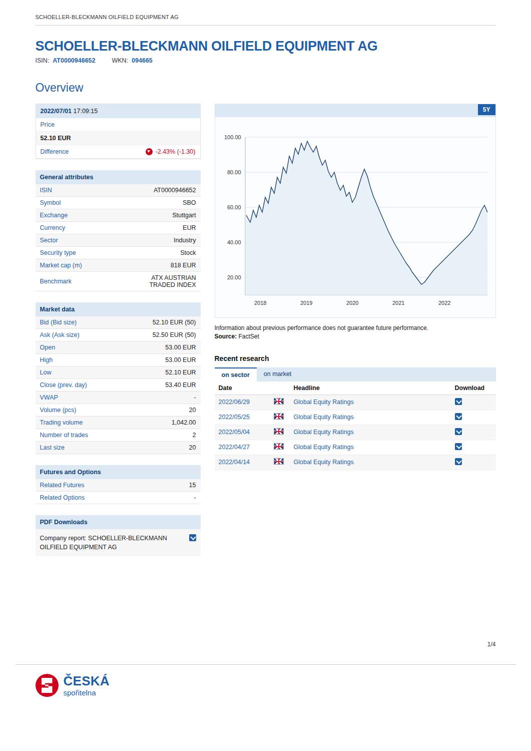SCHOELLER-BLECKMANN OILFIELD EQUIPMENT AG
SCHOELLER-BLECKMANN OILFIELD EQUIPMENT AG
ISIN: AT0000946652 WKN: 094665
Overview
2022/07/01 17:09:15
Price
52.10 EUR
Difference -2.43% (-1.30)
General attributes
| ISIN | AT0000946652 |
| Symbol | SBO |
| Exchange | Stuttgart |
| Currency | EUR |
| Sector | Industry |
| Security type | Stock |
| Market cap (m) | 818 EUR |
| Benchmark | ATX AUSTRIAN TRADED INDEX |
Market data
| Bid (Bid size) | 52.10 EUR (50) |
| Ask (Ask size) | 52.50 EUR (50) |
| Open | 53.00 EUR |
| High | 53.00 EUR |
| Low | 52.10 EUR |
| Close (prev. day) | 53.40 EUR |
| VWAP | - |
| Volume (pcs) | 20 |
| Trading volume | 1,042.00 |
| Number of trades | 2 |
| Last size | 20 |
Futures and Options
| Related Futures | 15 |
| Related Options | - |
PDF Downloads
Company report: SCHOELLER-BLECKMANN OILFIELD EQUIPMENT AG
5Y
100.00 80.00 60.00 40.00 20.00 2018 2019 2020 2021 2022
Information about previous performance does not guarantee future performance.
Source: FactSet
Recent research
on sector
on market
| Date | | Headline | Download |
| --- | --- | --- | --- |
| 2022/06/29 | | Global Equity Ratings | |
| 2022/05/25 | | Global Equity Ratings | |
| 2022/05/04 | | Global Equity Ratings | |
| 2022/04/27 | | Global Equity Ratings | |
| 2022/04/14 | | Global Equity Ratings | |
1/4
ČESKÁ
spořitelna